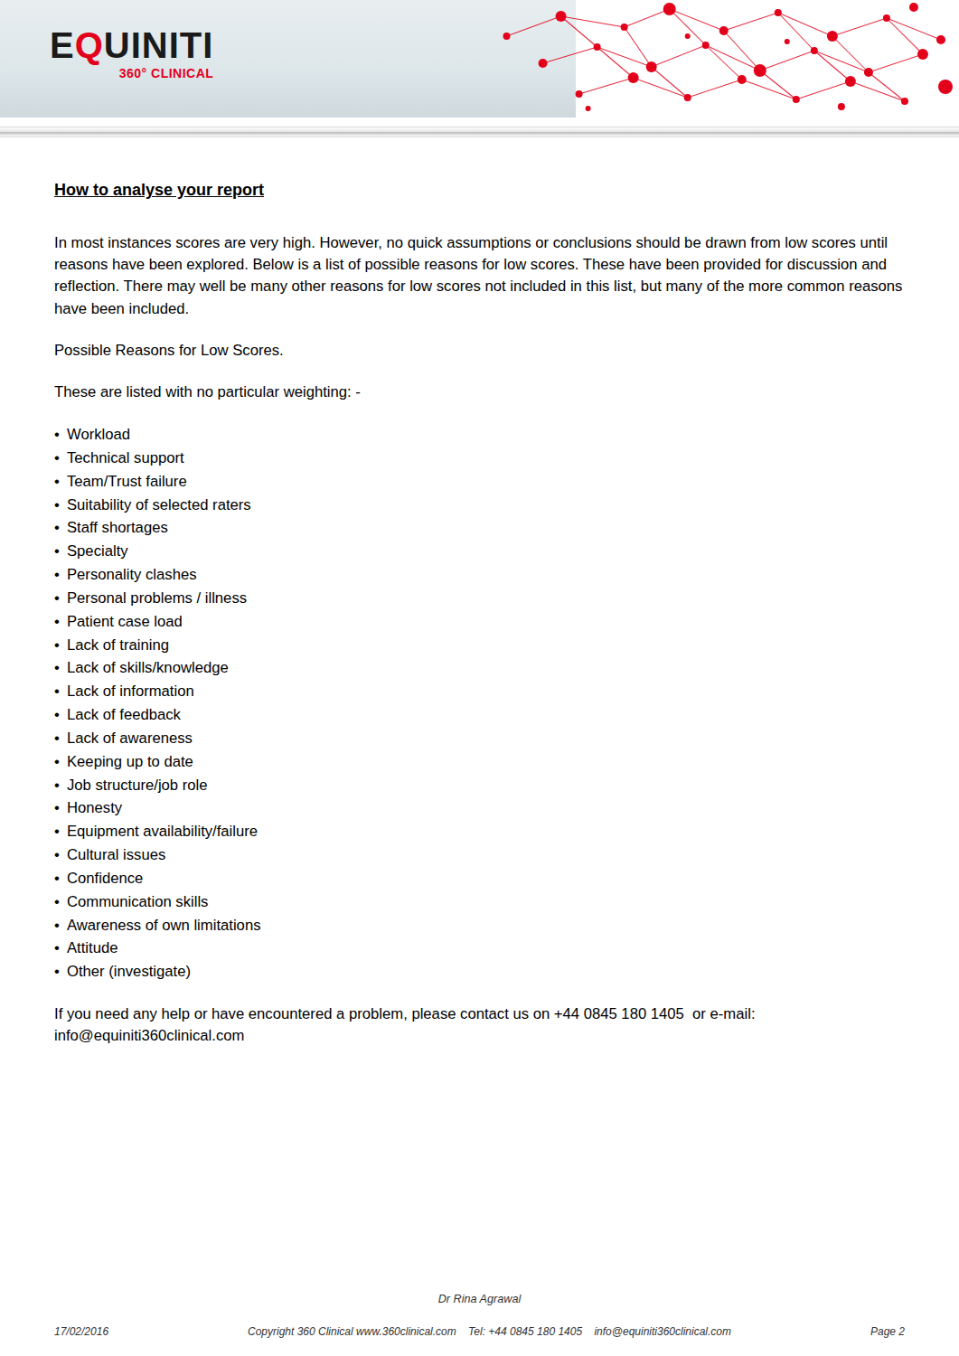EQUINITI
360° CLINICAL
How to analyse your report
In most instances scores are very high. However, no quick assumptions or conclusions should be drawn from low scores until reasons have been explored. Below is a list of possible reasons for low scores. These have been provided for discussion and reflection. There may well be many other reasons for low scores not included in this list, but many of the more common reasons have been included.
Possible Reasons for Low Scores.
These are listed with no particular weighting: -
Workload
Technical support
Team/Trust failure
Suitability of selected raters
Staff shortages
Specialty
Personality clashes
Personal problems / illness
Patient case load
Lack of training
Lack of skills/knowledge
Lack of information
Lack of feedback
Lack of awareness
Keeping up to date
Job structure/job role
Honesty
Equipment availability/failure
Cultural issues
Confidence
Communication skills
Awareness of own limitations
Attitude
Other (investigate)
If you need any help or have encountered a problem, please contact us on +44 0845 180 1405 or e-mail: info@equiniti360clinical.com
Dr Rina Agrawal
17/02/2016 Copyright 360 Clinical www.360clinical.com Tel: +44 0845 180 1405 info@equiniti360clinical.com Page 2